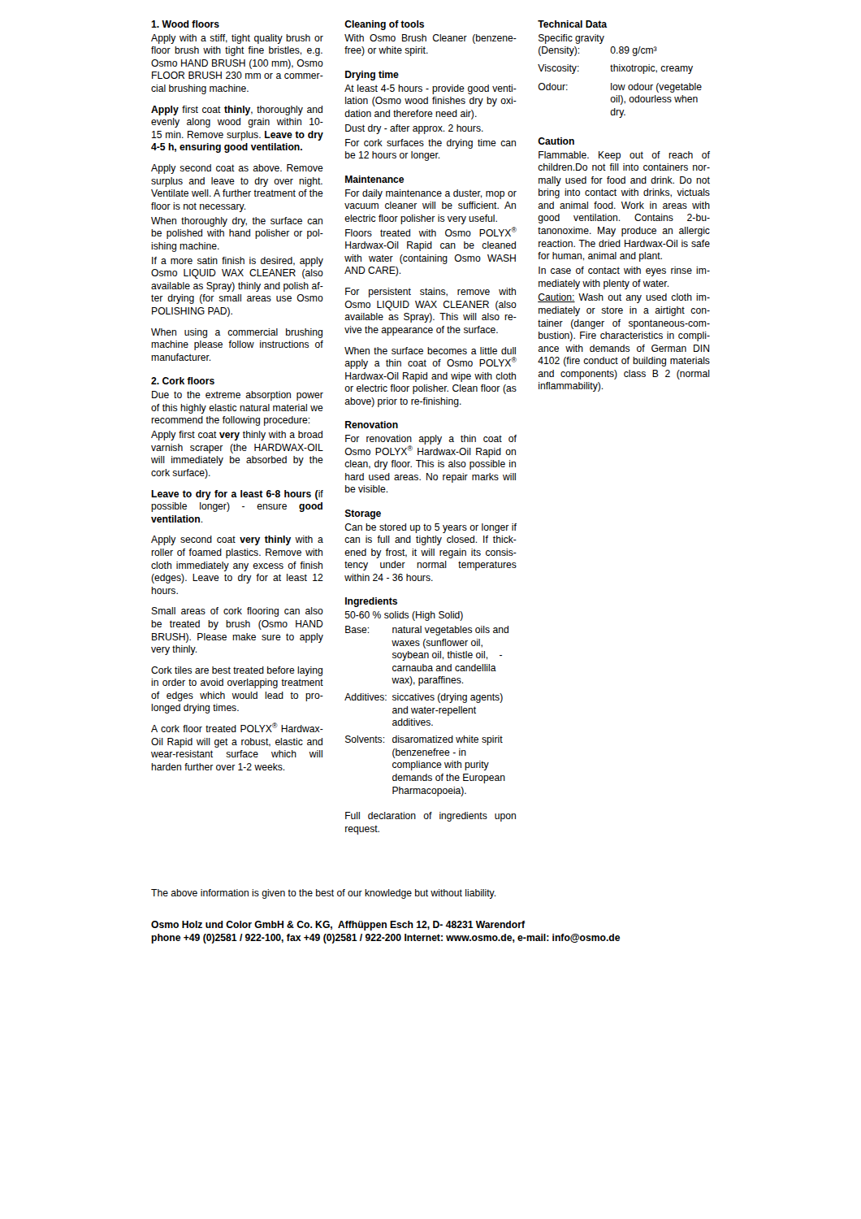1. Wood floors
Apply with a stiff, tight quality brush or floor brush with tight fine bristles, e.g. Osmo HAND BRUSH (100 mm), Osmo FLOOR BRUSH 230 mm or a commercial brushing machine.
Apply first coat thinly, thoroughly and evenly along wood grain within 10-15 min. Remove surplus. Leave to dry 4-5 h, ensuring good ventilation.
Apply second coat as above. Remove surplus and leave to dry over night. Ventilate well. A further treatment of the floor is not necessary.
When thoroughly dry, the surface can be polished with hand polisher or polishing machine.
If a more satin finish is desired, apply Osmo LIQUID WAX CLEANER (also available as Spray) thinly and polish after drying (for small areas use Osmo POLISHING PAD).
When using a commercial brushing machine please follow instructions of manufacturer.
2. Cork floors
Due to the extreme absorption power of this highly elastic natural material we recommend the following procedure:
Apply first coat very thinly with a broad varnish scraper (the HARDWAX-OIL will immediately be absorbed by the cork surface).
Leave to dry for a least 6-8 hours (if possible longer) - ensure good ventilation.
Apply second coat very thinly with a roller of foamed plastics. Remove with cloth immediately any excess of finish (edges). Leave to dry for at least 12 hours.
Small areas of cork flooring can also be treated by brush (Osmo HAND BRUSH). Please make sure to apply very thinly.
Cork tiles are best treated before laying in order to avoid overlapping treatment of edges which would lead to prolonged drying times.
A cork floor treated POLYX® Hardwax-Oil Rapid will get a robust, elastic and wear-resistant surface which will harden further over 1-2 weeks.
Cleaning of tools
With Osmo Brush Cleaner (benzene-free) or white spirit.
Drying time
At least 4-5 hours - provide good ventilation (Osmo wood finishes dry by oxidation and therefore need air).
Dust dry - after approx. 2 hours.
For cork surfaces the drying time can be 12 hours or longer.
Maintenance
For daily maintenance a duster, mop or vacuum cleaner will be sufficient. An electric floor polisher is very useful.
Floors treated with Osmo POLYX® Hardwax-Oil Rapid can be cleaned with water (containing Osmo WASH AND CARE).
For persistent stains, remove with Osmo LIQUID WAX CLEANER (also available as Spray). This will also revive the appearance of the surface.
When the surface becomes a little dull apply a thin coat of Osmo POLYX® Hardwax-Oil Rapid and wipe with cloth or electric floor polisher. Clean floor (as above) prior to re-finishing.
Renovation
For renovation apply a thin coat of Osmo POLYX® Hardwax-Oil Rapid on clean, dry floor. This is also possible in hard used areas. No repair marks will be visible.
Storage
Can be stored up to 5 years or longer if can is full and tightly closed. If thickened by frost, it will regain its consistency under normal temperatures within 24 - 36 hours.
Ingredients
50-60 % solids (High Solid)
| Base: | natural vegetables oils and waxes (sunflower oil, soybean oil, thistle oil, - carnauba and candellila wax), paraffines. |
| Additives: | siccatives (drying agents) and water-repellent additives. |
| Solvents: | disaromatized white spirit (benzenefree - in compliance with purity demands of the European Pharmacopoeia). |
Full declaration of ingredients upon request.
Technical Data
| Specific gravity (Density): | 0.89 g/cm³ |
| Viscosity: | thixotropic, creamy |
| Odour: | low odour (vegetable oil), odourless when dry. |
Caution
Flammable. Keep out of reach of children.Do not fill into containers normally used for food and drink. Do not bring into contact with drinks, victuals and animal food. Work in areas with good ventilation. Contains 2-butanonoxime. May produce an allergic reaction. The dried Hardwax-Oil is safe for human, animal and plant.
In case of contact with eyes rinse immediately with plenty of water.
Caution: Wash out any used cloth immediately or store in a airtight container (danger of spontaneous-combustion). Fire characteristics in compliance with demands of German DIN 4102 (fire conduct of building materials and components) class B 2 (normal inflammability).
The above information is given to the best of our knowledge but without liability.
Osmo Holz und Color GmbH & Co. KG, Affhüppen Esch 12, D- 48231 Warendorf phone +49 (0)2581 / 922-100, fax +49 (0)2581 / 922-200 Internet: www.osmo.de, e-mail: info@osmo.de